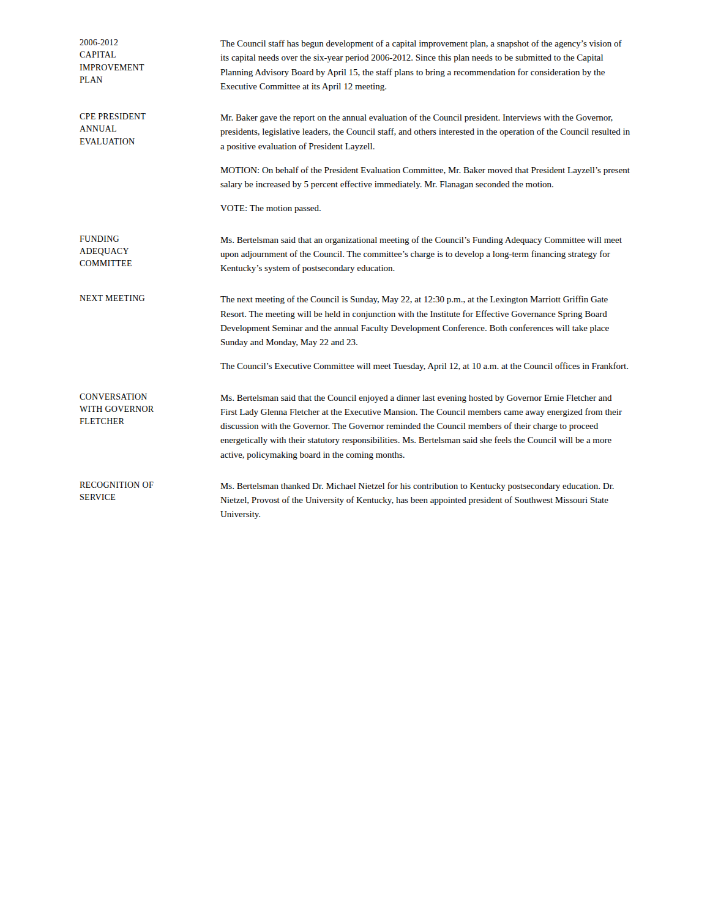2006-2012
Capital
Improvement
Plan
The Council staff has begun development of a capital improvement plan, a snapshot of the agency’s vision of its capital needs over the six-year period 2006-2012. Since this plan needs to be submitted to the Capital Planning Advisory Board by April 15, the staff plans to bring a recommendation for consideration by the Executive Committee at its April 12 meeting.
CPE President
Annual
Evaluation
Mr. Baker gave the report on the annual evaluation of the Council president. Interviews with the Governor, presidents, legislative leaders, the Council staff, and others interested in the operation of the Council resulted in a positive evaluation of President Layzell.
MOTION: On behalf of the President Evaluation Committee, Mr. Baker moved that President Layzell’s present salary be increased by 5 percent effective immediately. Mr. Flanagan seconded the motion.
VOTE: The motion passed.
Funding
Adequacy
Committee
Ms. Bertelsman said that an organizational meeting of the Council’s Funding Adequacy Committee will meet upon adjournment of the Council. The committee’s charge is to develop a long-term financing strategy for Kentucky’s system of postsecondary education.
Next Meeting
The next meeting of the Council is Sunday, May 22, at 12:30 p.m., at the Lexington Marriott Griffin Gate Resort. The meeting will be held in conjunction with the Institute for Effective Governance Spring Board Development Seminar and the annual Faculty Development Conference. Both conferences will take place Sunday and Monday, May 22 and 23.
The Council’s Executive Committee will meet Tuesday, April 12, at 10 a.m. at the Council offices in Frankfort.
Conversation
with Governor
Fletcher
Ms. Bertelsman said that the Council enjoyed a dinner last evening hosted by Governor Ernie Fletcher and First Lady Glenna Fletcher at the Executive Mansion. The Council members came away energized from their discussion with the Governor. The Governor reminded the Council members of their charge to proceed energetically with their statutory responsibilities. Ms. Bertelsman said she feels the Council will be a more active, policymaking board in the coming months.
Recognition of
Service
Ms. Bertelsman thanked Dr. Michael Nietzel for his contribution to Kentucky postsecondary education. Dr. Nietzel, Provost of the University of Kentucky, has been appointed president of Southwest Missouri State University.